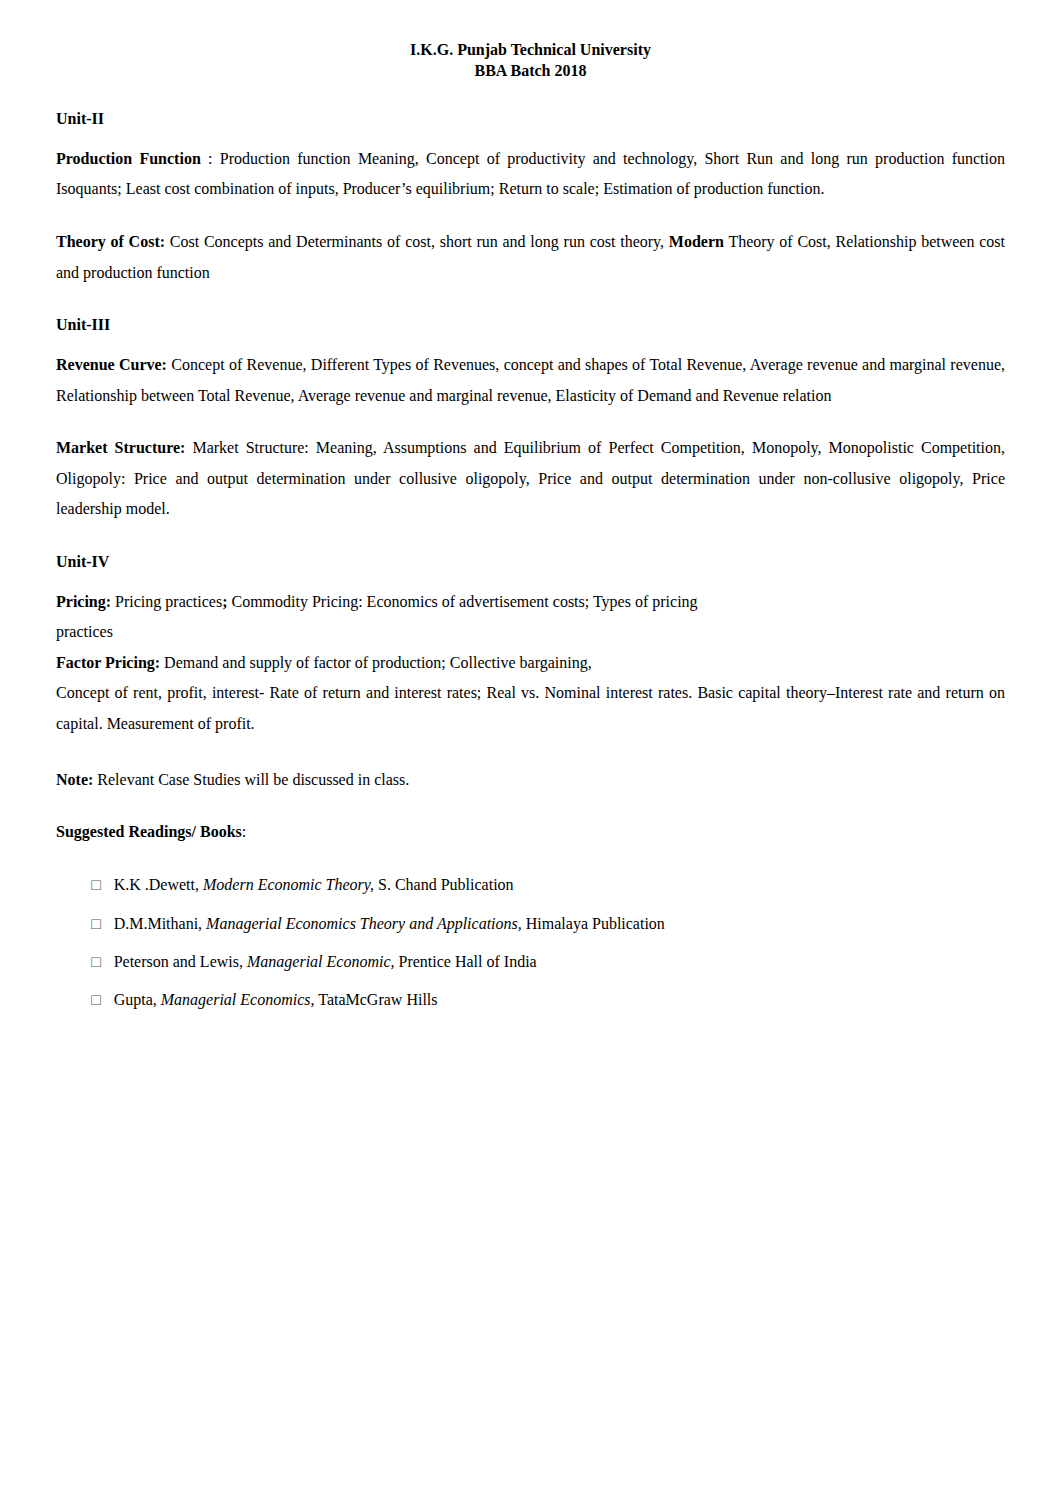I.K.G. Punjab Technical University
BBA Batch 2018
Unit-II
Production Function : Production function Meaning, Concept of productivity and technology, Short Run and long run production function Isoquants; Least cost combination of inputs, Producer’s equilibrium; Return to scale; Estimation of production function.
Theory of Cost: Cost Concepts and Determinants of cost, short run and long run cost theory, Modern Theory of Cost, Relationship between cost and production function
Unit-III
Revenue Curve: Concept of Revenue, Different Types of Revenues, concept and shapes of Total Revenue, Average revenue and marginal revenue, Relationship between Total Revenue, Average revenue and marginal revenue, Elasticity of Demand and Revenue relation
Market Structure: Market Structure: Meaning, Assumptions and Equilibrium of Perfect Competition, Monopoly, Monopolistic Competition, Oligopoly: Price and output determination under collusive oligopoly, Price and output determination under non-collusive oligopoly, Price leadership model.
Unit-IV
Pricing: Pricing practices; Commodity Pricing: Economics of advertisement costs; Types of pricing
practices
Factor Pricing: Demand and supply of factor of production; Collective bargaining,
Concept of rent, profit, interest- Rate of return and interest rates; Real vs. Nominal interest rates. Basic capital theory–Interest rate and return on capital. Measurement of profit.
Note: Relevant Case Studies will be discussed in class.
Suggested Readings/ Books:
K.K .Dewett, Modern Economic Theory, S. Chand Publication
D.M.Mithani, Managerial Economics Theory and Applications, Himalaya Publication
Peterson and Lewis, Managerial Economic, Prentice Hall of India
Gupta, Managerial Economics, TataMcGraw Hills